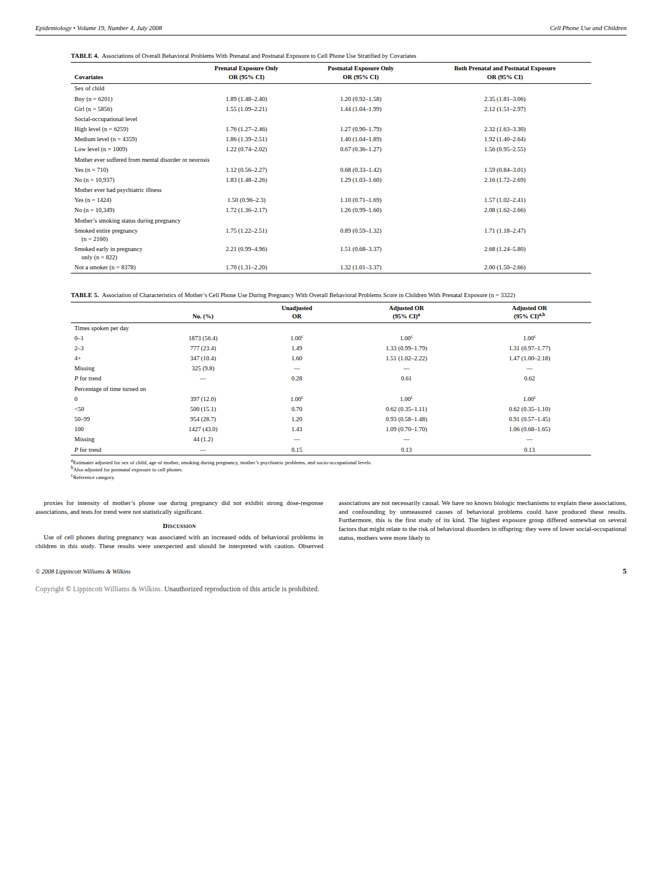Epidemiology • Volume 19, Number 4, July 2008
Cell Phone Use and Children
TABLE 4. Associations of Overall Behavioral Problems With Prenatal and Postnatal Exposure to Cell Phone Use Stratified by Covariates
| Covariates | Prenatal Exposure Only OR (95% CI) | Postnatal Exposure Only OR (95% CI) | Both Prenatal and Postnatal Exposure OR (95% CI) |
| --- | --- | --- | --- |
| Sex of child |
| Boy (n = 6201) | 1.89 (1.48–2.40) | 1.20 (0.92–1.58) | 2.35 (1.81–3.06) |
| Girl (n = 5856) | 1.55 (1.09–2.21) | 1.44 (1.04–1.99) | 2.12 (1.51–2.97) |
| Social-occupational level |
| High level (n = 6259) | 1.76 (1.27–2.46) | 1.27 (0.90–1.79) | 2.32 (1.63–3.30) |
| Medium level (n = 4359) | 1.86 (1.39–2.51) | 1.40 (1.04–1.89) | 1.92 (1.40–2.64) |
| Low level (n = 1009) | 1.22 (0.74–2.02) | 0.67 (0.36–1.27) | 1.56 (0.95–2.55) |
| Mother ever suffered from mental disorder or neurosis |
| Yes (n = 710) | 1.12 (0.56–2.27) | 0.68 (0.33–1.42) | 1.59 (0.84–3.01) |
| No (n = 10,937) | 1.83 (1.48–2.26) | 1.29 (1.03–1.60) | 2.16 (1.72–2.69) |
| Mother ever had psychiatric illness |
| Yes (n = 1424) | 1.50 (0.96–2.3) | 1.10 (0.71–1.69) | 1.57 (1.02–2.41) |
| No (n = 10,349) | 1.72 (1.36–2.17) | 1.26 (0.99–1.60) | 2.08 (1.62–2.66) |
| Mother’s smoking status during pregnancy |
| Smoked entire pregnancy (n = 2160) | 1.75 (1.22–2.51) | 0.89 (0.59–1.32) | 1.71 (1.18–2.47) |
| Smoked early in pregnancy only (n = 822) | 2.21 (0.99–4.96) | 1.51 (0.68–3.37) | 2.68 (1.24–5.80) |
| Not a smoker (n = 8378) | 1.70 (1.31–2.20) | 1.32 (1.01–3.37) | 2.00 (1.50–2.66) |
TABLE 5. Association of Characteristics of Mother’s Cell Phone Use During Pregnancy With Overall Behavioral Problems Score in Children With Prenatal Exposure (n = 3322)
| | No. (%) | Unadjusted OR | Adjusted OR (95% CI) a | Adjusted OR (95% CI) a,b |
| --- | --- | --- | --- | --- |
| Times spoken per day |
| 0–1 | 1873 (56.4) | 1.00 c | 1.00 c | 1.00 c |
| 2–3 | 777 (23.4) | 1.49 | 1.33 (0.99–1.79) | 1.31 (0.97–1.77) |
| 4+ | 347 (10.4) | 1.60 | 1.51 (1.02–2.22) | 1.47 (1.00–2.18) |
| Missing | 325 (9.8) | — | — | — |
| P for trend | — | 0.28 | 0.61 | 0.62 |
| Percentage of time turned on |
| 0 | 397 (12.0) | 1.00 c | 1.00 c | 1.00 c |
| <50 | 500 (15.1) | 0.70 | 0.62 (0.35–1.11) | 0.62 (0.35–1.10) |
| 50–99 | 954 (28.7) | 1.20 | 0.93 (0.58–1.48) | 0.91 (0.57–1.45) |
| 100 | 1427 (43.0) | 1.43 | 1.09 (0.70–1.70) | 1.06 (0.68–1.65) |
| Missing | 44 (1.2) | — | — | — |
| P for trend | — | 0.15 | 0.13 | 0.13 |
aEstimates adjusted for sex of child, age of mother, smoking during pregnancy, mother’s psychiatric problems, and socio-occupational levels.
bAlso adjusted for postnatal exposure to cell phones.
cReference category.
proxies for intensity of mother’s phone use during pregnancy did not exhibit strong dose-response associations, and tests for trend were not statistically significant.
Discussion
Use of cell phones during pregnancy was associated with an increased odds of behavioral problems in children in this study. These results were unexpected and should be interpreted with caution. Observed associations are not necessarily causal. We have no known biologic mechanisms to explain these associations, and confounding by unmeasured causes of behavioral problems could have produced these results. Furthermore, this is the first study of its kind. The highest exposure group differed somewhat on several factors that might relate to the risk of behavioral disorders in offspring: they were of lower social-occupational status, mothers were more likely to
© 2008 Lippincott Williams & Wilkins
5
Copyright © Lippincott Williams & Wilkins. Unauthorized reproduction of this article is prohibited.